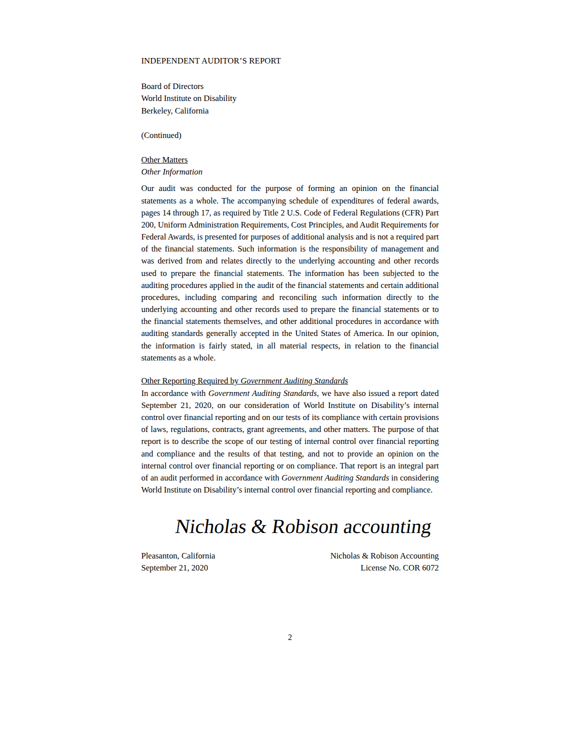INDEPENDENT AUDITOR’S REPORT
Board of Directors
World Institute on Disability
Berkeley, California
(Continued)
Other Matters
Other Information
Our audit was conducted for the purpose of forming an opinion on the financial statements as a whole. The accompanying schedule of expenditures of federal awards, pages 14 through 17, as required by Title 2 U.S. Code of Federal Regulations (CFR) Part 200, Uniform Administration Requirements, Cost Principles, and Audit Requirements for Federal Awards, is presented for purposes of additional analysis and is not a required part of the financial statements. Such information is the responsibility of management and was derived from and relates directly to the underlying accounting and other records used to prepare the financial statements. The information has been subjected to the auditing procedures applied in the audit of the financial statements and certain additional procedures, including comparing and reconciling such information directly to the underlying accounting and other records used to prepare the financial statements or to the financial statements themselves, and other additional procedures in accordance with auditing standards generally accepted in the United States of America. In our opinion, the information is fairly stated, in all material respects, in relation to the financial statements as a whole.
Other Reporting Required by Government Auditing Standards
In accordance with Government Auditing Standards, we have also issued a report dated September 21, 2020, on our consideration of World Institute on Disability’s internal control over financial reporting and on our tests of its compliance with certain provisions of laws, regulations, contracts, grant agreements, and other matters. The purpose of that report is to describe the scope of our testing of internal control over financial reporting and compliance and the results of that testing, and not to provide an opinion on the internal control over financial reporting or on compliance. That report is an integral part of an audit performed in accordance with Government Auditing Standards in considering World Institute on Disability’s internal control over financial reporting and compliance.
Nicholas & Robison accounting
Pleasanton, California
September 21, 2020
Nicholas & Robison Accounting
License No. COR 6072
2